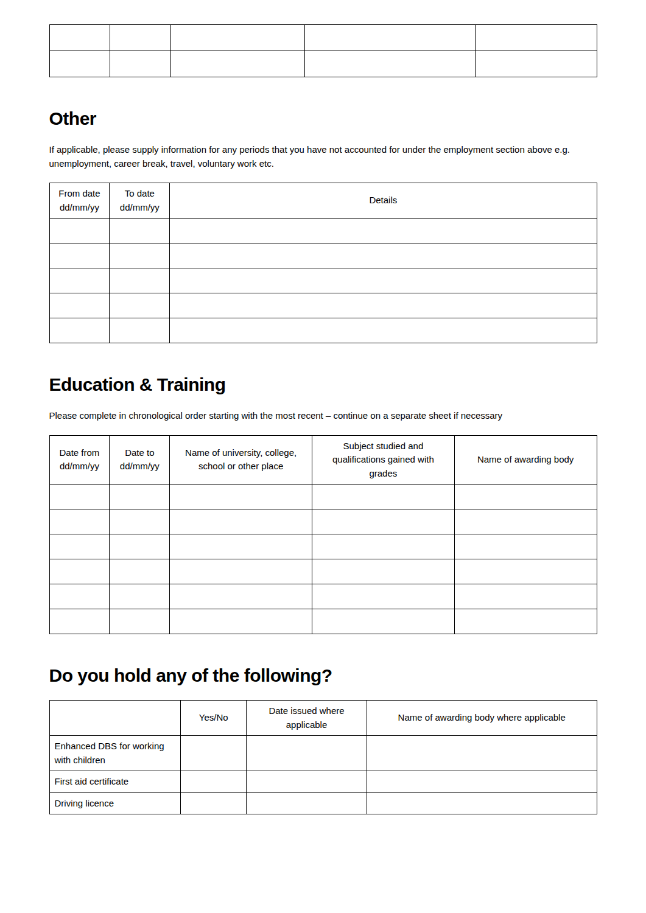Other
If applicable, please supply information for any periods that you have not accounted for under the employment section above e.g. unemployment, career break, travel, voluntary work etc.
| From date dd/mm/yy | To date dd/mm/yy | Details |
| --- | --- | --- |
Education & Training
Please complete in chronological order starting with the most recent – continue on a separate sheet if necessary
| Date from dd/mm/yy | Date to dd/mm/yy | Name of university, college, school or other place | Subject studied and qualifications gained with grades | Name of awarding body |
| --- | --- | --- | --- | --- |
Do you hold any of the following?
| | Yes/No | Date issued where applicable | Name of awarding body where applicable |
| --- | --- | --- | --- |
| Enhanced DBS for working with children | | | |
| First aid certificate | | | |
| Driving licence | | | |